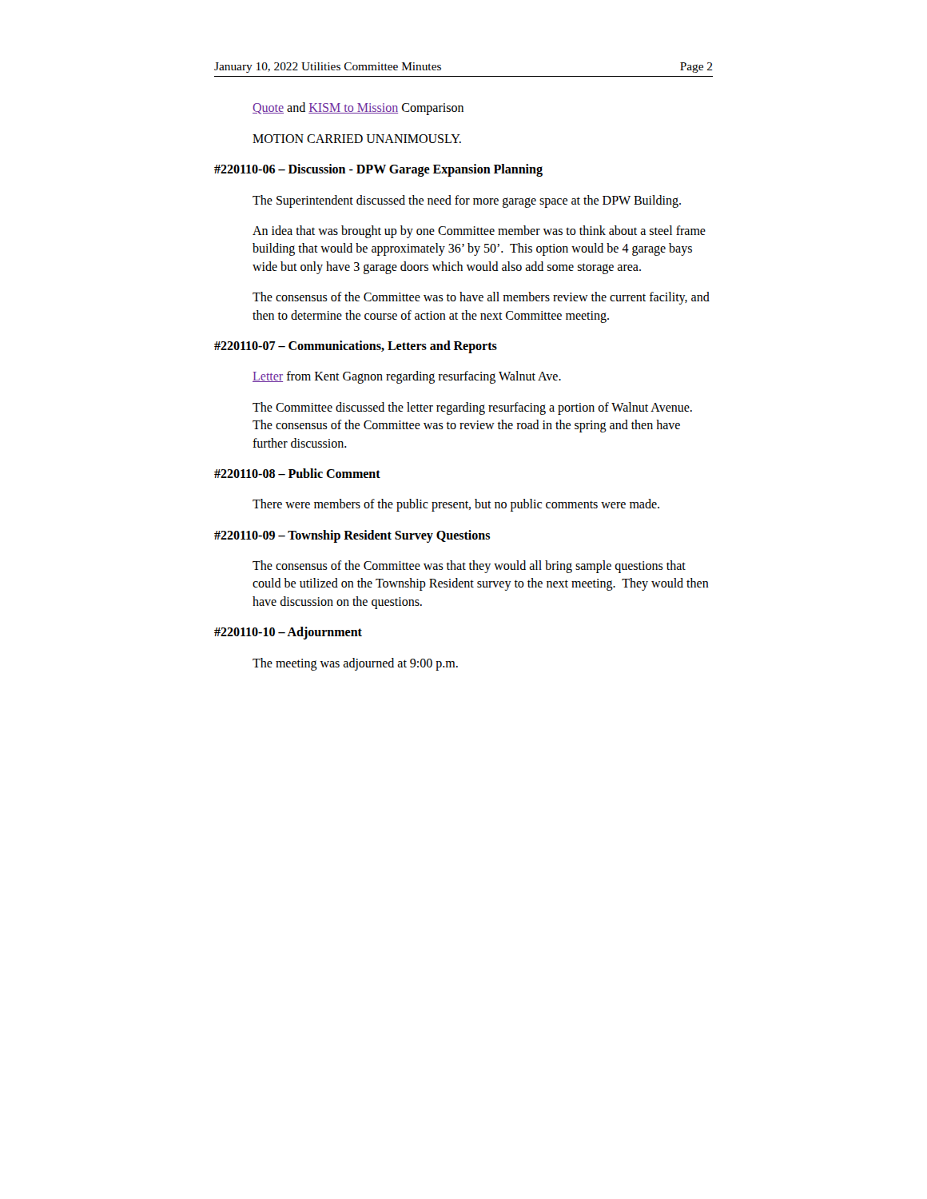January 10, 2022 Utilities Committee Minutes
Page 2
Quote and KISM to Mission Comparison
MOTION CARRIED UNANIMOUSLY.
#220110-06 – Discussion - DPW Garage Expansion Planning
The Superintendent discussed the need for more garage space at the DPW Building.
An idea that was brought up by one Committee member was to think about a steel frame building that would be approximately 36’ by 50’. This option would be 4 garage bays wide but only have 3 garage doors which would also add some storage area.
The consensus of the Committee was to have all members review the current facility, and then to determine the course of action at the next Committee meeting.
#220110-07 – Communications, Letters and Reports
Letter from Kent Gagnon regarding resurfacing Walnut Ave.
The Committee discussed the letter regarding resurfacing a portion of Walnut Avenue. The consensus of the Committee was to review the road in the spring and then have further discussion.
#220110-08 – Public Comment
There were members of the public present, but no public comments were made.
#220110-09 – Township Resident Survey Questions
The consensus of the Committee was that they would all bring sample questions that could be utilized on the Township Resident survey to the next meeting. They would then have discussion on the questions.
#220110-10 – Adjournment
The meeting was adjourned at 9:00 p.m.